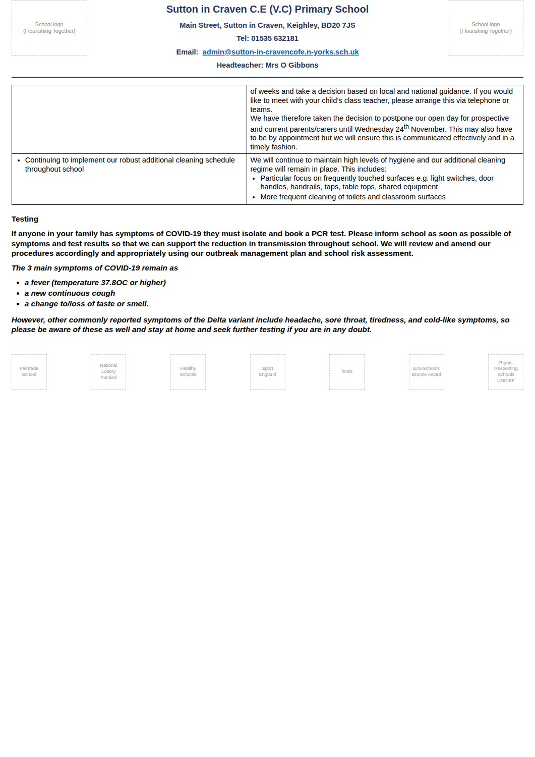School logo
(Flourishing Together)
Sutton in Craven C.E (V.C) Primary School
Main Street, Sutton in Craven, Keighley, BD20 7JS
Tel: 01535 632181
Email: admin@sutton-in-cravencofe.n-yorks.sch.uk
Headteacher: Mrs O Gibbons
School logo
(Flourishing Together)
| | of weeks and take a decision based on local and national guidance. If you would like to meet with your child’s class teacher, please arrange this via telephone or teams. We have therefore taken the decision to postpone our open day for prospective and current parents/carers until Wednesday 24 th November. This may also have to be by appointment but we will ensure this is communicated effectively and in a timely fashion. |
| Continuing to implement our robust additional cleaning schedule throughout school | We will continue to maintain high levels of hygiene and our additional cleaning regime will remain in place. This includes: Particular focus on frequently touched surfaces e.g. light switches, door handles, handrails, taps, table tops, shared equipment More frequent cleaning of toilets and classroom surfaces |
Testing
If anyone in your family has symptoms of COVID-19 they must isolate and book a PCR test. Please inform school as soon as possible of symptoms and test results so that we can support the reduction in transmission throughout school. We will review and amend our procedures accordingly and appropriately using our outbreak management plan and school risk assessment.
The 3 main symptoms of COVID-19 remain as
a fever (temperature 37.8OC or higher)
a new continuous cough
a change to/loss of taste or smell.
However, other commonly reported symptoms of the Delta variant include headache, sore throat, tiredness, and cold-like symptoms, so please be aware of these as well and stay at home and seek further testing if you are in any doubt.
Fairtrade
School
National
Lottery
Funded
Healthy
Schools
Sport
England
fmsis
Eco-Schools
Bronze Award
Rights
Respecting
Schools
UNICEF